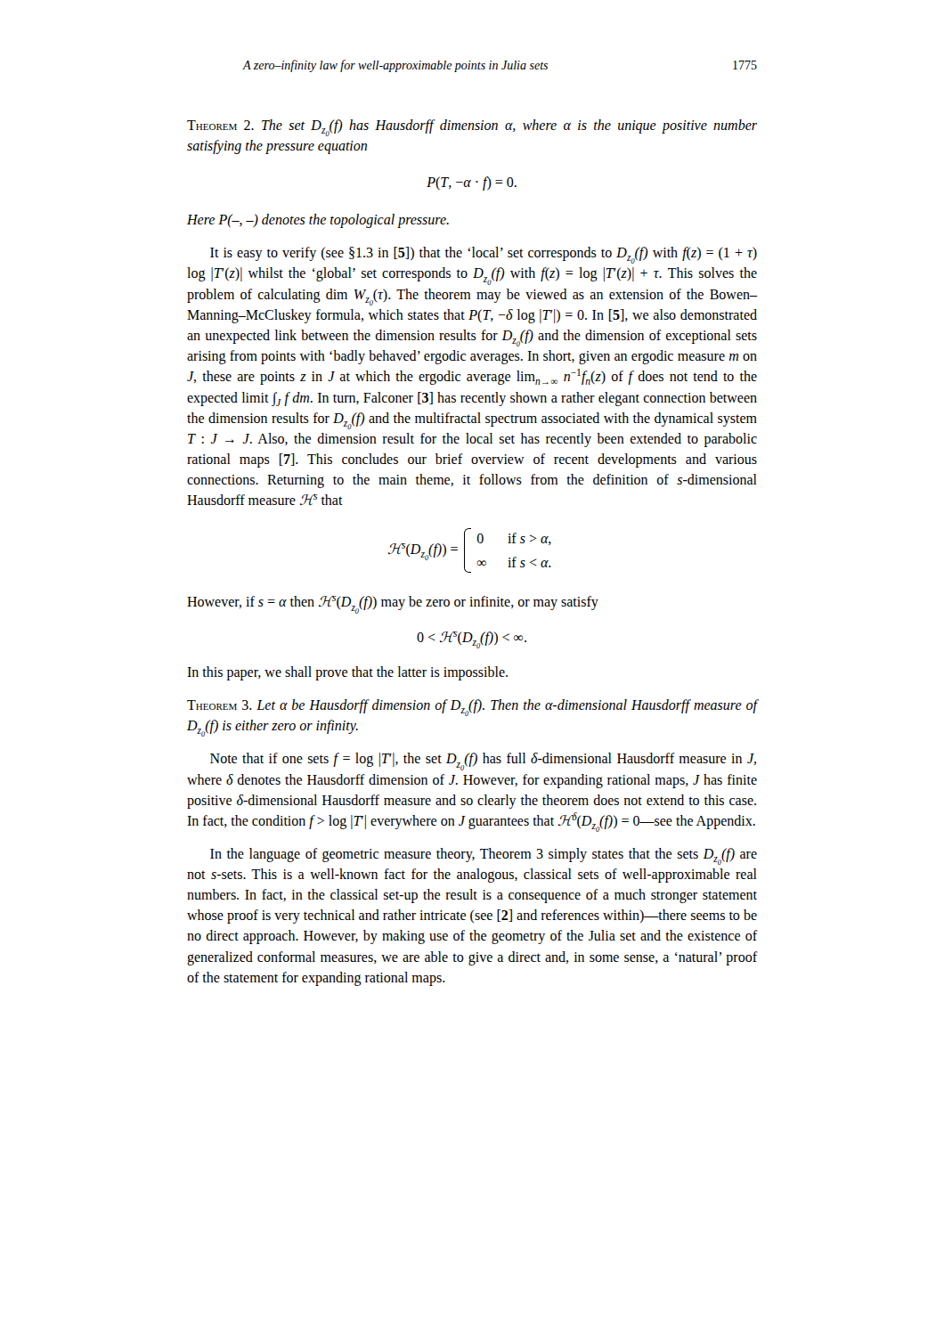A zero–infinity law for well-approximable points in Julia sets 1775
Theorem 2. The set Dz0(f) has Hausdorff dimension α, where α is the unique positive number satisfying the pressure equation
P(T, −α · f) = 0.
Here P(–, –) denotes the topological pressure.
It is easy to verify (see §1.3 in [5]) that the ‘local’ set corresponds to Dz0(f) with f(z) = (1 + τ) log |T′(z)| whilst the ‘global’ set corresponds to Dz0(f) with f(z) = log |T′(z)| + τ. This solves the problem of calculating dim Wz0(τ). The theorem may be viewed as an extension of the Bowen–Manning–McCluskey formula, which states that P(T, −δ log |T′|) = 0. In [5], we also demonstrated an unexpected link between the dimension results for Dz0(f) and the dimension of exceptional sets arising from points with ‘badly behaved’ ergodic averages. In short, given an ergodic measure m on J, these are points z in J at which the ergodic average limn→∞ n−1fn(z) of f does not tend to the expected limit ∫J f dm. In turn, Falconer [3] has recently shown a rather elegant connection between the dimension results for Dz0(f) and the multifractal spectrum associated with the dynamical system T : J → J. Also, the dimension result for the local set has recently been extended to parabolic rational maps [7]. This concludes our brief overview of recent developments and various connections. Returning to the main theme, it follows from the definition of s-dimensional Hausdorff measure ℋs that
ℋs(Dz0(f)) =
| 0 | if s > α , |
| ∞ | if s < α . |
However, if s = α then ℋs(Dz0(f)) may be zero or infinite, or may satisfy
0 < ℋs(Dz0(f)) < ∞.
In this paper, we shall prove that the latter is impossible.
Theorem 3. Let α be Hausdorff dimension of Dz0(f). Then the α-dimensional Hausdorff measure of Dz0(f) is either zero or infinity.
Note that if one sets f = log |T′|, the set Dz0(f) has full δ-dimensional Hausdorff measure in J, where δ denotes the Hausdorff dimension of J. However, for expanding rational maps, J has finite positive δ-dimensional Hausdorff measure and so clearly the theorem does not extend to this case. In fact, the condition f > log |T′| everywhere on J guarantees that ℋδ(Dz0(f)) = 0—see the Appendix.
In the language of geometric measure theory, Theorem 3 simply states that the sets Dz0(f) are not s-sets. This is a well-known fact for the analogous, classical sets of well-approximable real numbers. In fact, in the classical set-up the result is a consequence of a much stronger statement whose proof is very technical and rather intricate (see [2] and references within)—there seems to be no direct approach. However, by making use of the geometry of the Julia set and the existence of generalized conformal measures, we are able to give a direct and, in some sense, a ‘natural’ proof of the statement for expanding rational maps.